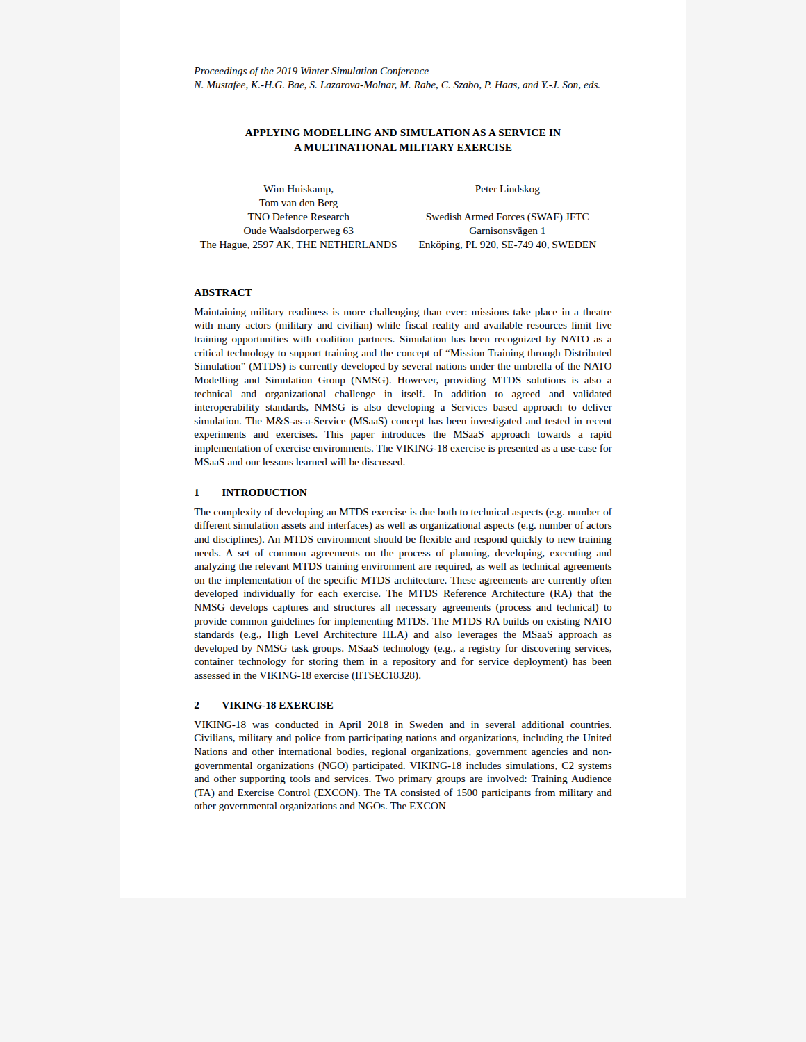Proceedings of the 2019 Winter Simulation Conference
N. Mustafee, K.-H.G. Bae, S. Lazarova-Molnar, M. Rabe, C. Szabo, P. Haas, and Y.-J. Son, eds.
Applying Modelling and Simulation as a Service in
a Multinational Military Exercise
| Wim Huiskamp, Tom van den Berg | Peter Lindskog |
| TNO Defence Research Oude Waalsdorperweg 63 The Hague, 2597 AK, THE NETHERLANDS | Swedish Armed Forces (SWAF) JFTC Garnisonsvägen 1 Enköping, PL 920, SE-749 40, SWEDEN |
Abstract
Maintaining military readiness is more challenging than ever: missions take place in a theatre with many actors (military and civilian) while fiscal reality and available resources limit live training opportunities with coalition partners. Simulation has been recognized by NATO as a critical technology to support training and the concept of “Mission Training through Distributed Simulation” (MTDS) is currently developed by several nations under the umbrella of the NATO Modelling and Simulation Group (NMSG). However, providing MTDS solutions is also a technical and organizational challenge in itself. In addition to agreed and validated interoperability standards, NMSG is also developing a Services based approach to deliver simulation. The M&S-as-a-Service (MSaaS) concept has been investigated and tested in recent experiments and exercises. This paper introduces the MSaaS approach towards a rapid implementation of exercise environments. The VIKING-18 exercise is presented as a use-case for MSaaS and our lessons learned will be discussed.
1 INTRODUCTION
The complexity of developing an MTDS exercise is due both to technical aspects (e.g. number of different simulation assets and interfaces) as well as organizational aspects (e.g. number of actors and disciplines). An MTDS environment should be flexible and respond quickly to new training needs. A set of common agreements on the process of planning, developing, executing and analyzing the relevant MTDS training environment are required, as well as technical agreements on the implementation of the specific MTDS architecture. These agreements are currently often developed individually for each exercise. The MTDS Reference Architecture (RA) that the NMSG develops captures and structures all necessary agreements (process and technical) to provide common guidelines for implementing MTDS. The MTDS RA builds on existing NATO standards (e.g., High Level Architecture HLA) and also leverages the MSaaS approach as developed by NMSG task groups. MSaaS technology (e.g., a registry for discovering services, container technology for storing them in a repository and for service deployment) has been assessed in the VIKING-18 exercise (IITSEC18328).
2 VIKING-18 EXERCISE
VIKING-18 was conducted in April 2018 in Sweden and in several additional countries. Civilians, military and police from participating nations and organizations, including the United Nations and other international bodies, regional organizations, government agencies and non-governmental organizations (NGO) participated. VIKING-18 includes simulations, C2 systems and other supporting tools and services. Two primary groups are involved: Training Audience (TA) and Exercise Control (EXCON). The TA consisted of 1500 participants from military and other governmental organizations and NGOs. The EXCON